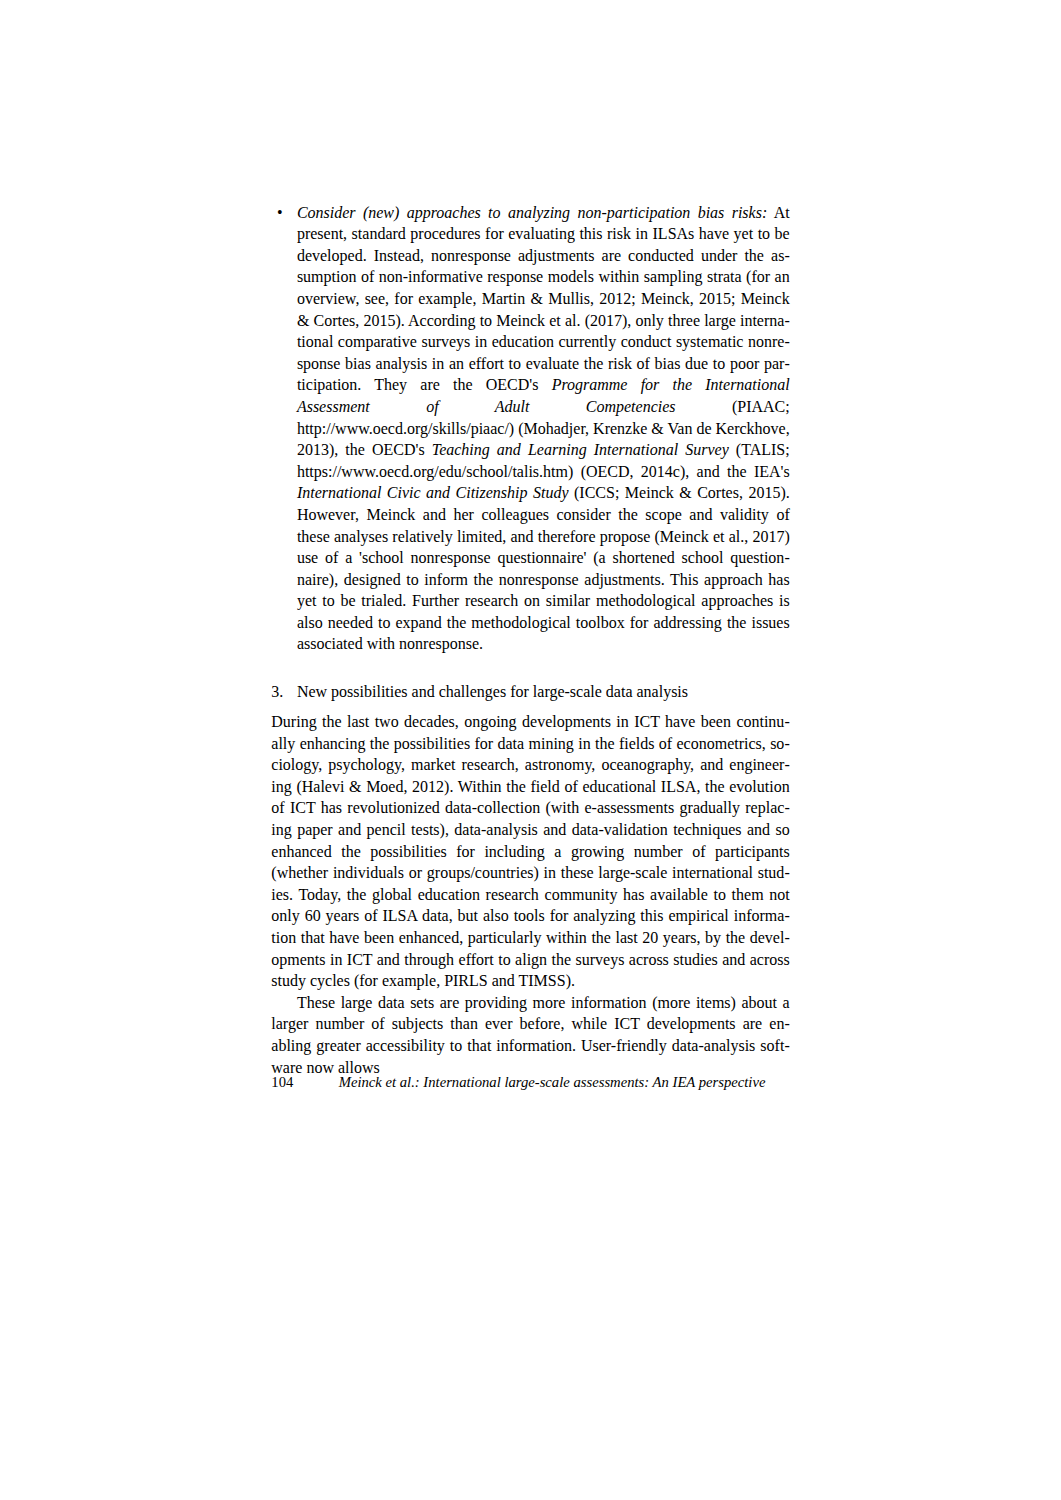Consider (new) approaches to analyzing non-participation bias risks: At present, standard procedures for evaluating this risk in ILSAs have yet to be developed. Instead, nonresponse adjustments are conducted under the assumption of non-informative response models within sampling strata (for an overview, see, for example, Martin & Mullis, 2012; Meinck, 2015; Meinck & Cortes, 2015). According to Meinck et al. (2017), only three large international comparative surveys in education currently conduct systematic nonresponse bias analysis in an effort to evaluate the risk of bias due to poor participation. They are the OECD's Programme for the International Assessment of Adult Competencies (PIAAC; http://www.oecd.org/skills/piaac/) (Mohadjer, Krenzke & Van de Kerckhove, 2013), the OECD's Teaching and Learning International Survey (TALIS; https://www.oecd.org/edu/school/talis.htm) (OECD, 2014c), and the IEA's International Civic and Citizenship Study (ICCS; Meinck & Cortes, 2015). However, Meinck and her colleagues consider the scope and validity of these analyses relatively limited, and therefore propose (Meinck et al., 2017) use of a 'school nonresponse questionnaire' (a shortened school questionnaire), designed to inform the nonresponse adjustments. This approach has yet to be trialed. Further research on similar methodological approaches is also needed to expand the methodological toolbox for addressing the issues associated with nonresponse.
3. New possibilities and challenges for large-scale data analysis
During the last two decades, ongoing developments in ICT have been continually enhancing the possibilities for data mining in the fields of econometrics, sociology, psychology, market research, astronomy, oceanography, and engineering (Halevi & Moed, 2012). Within the field of educational ILSA, the evolution of ICT has revolutionized data-collection (with e-assessments gradually replacing paper and pencil tests), data-analysis and data-validation techniques and so enhanced the possibilities for including a growing number of participants (whether individuals or groups/countries) in these large-scale international studies. Today, the global education research community has available to them not only 60 years of ILSA data, but also tools for analyzing this empirical information that have been enhanced, particularly within the last 20 years, by the developments in ICT and through effort to align the surveys across studies and across study cycles (for example, PIRLS and TIMSS).
These large data sets are providing more information (more items) about a larger number of subjects than ever before, while ICT developments are enabling greater accessibility to that information. User-friendly data-analysis software now allows
104 Meinck et al.: International large-scale assessments: An IEA perspective